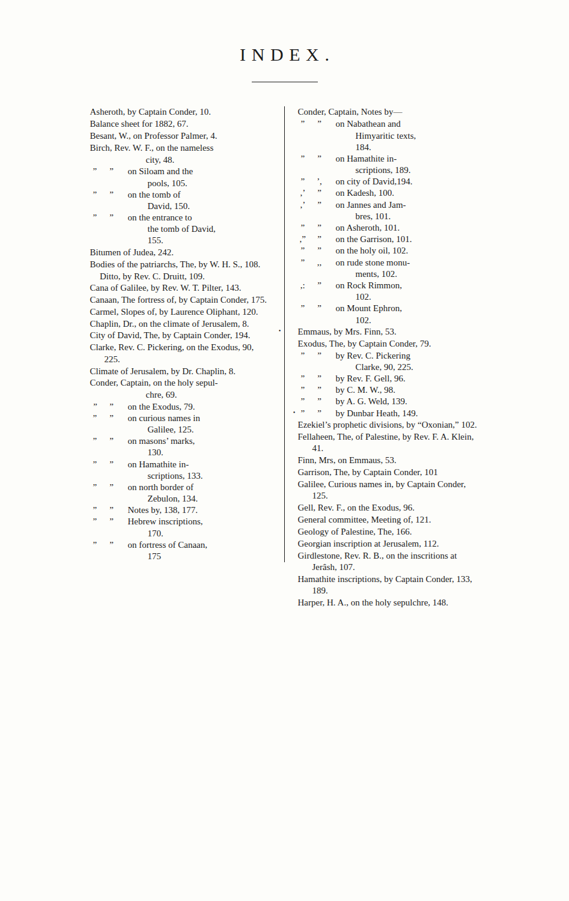INDEX.
Asheroth, by Captain Conder, 10.
Balance sheet for 1882, 67.
Besant, W., on Professor Palmer, 4.
Birch, Rev. W. F., on the nameless
city, 48.
” ” on Siloam and thepools, 105.
” ” on the tomb ofDavid, 150.
” ” on the entrance tothe tomb of David, 155.
Bitumen of Judea, 242.
Bodies of the patriarchs, The, by W. H. S., 108.
Ditto, by Rev. C. Druitt, 109.
Cana of Galilee, by Rev. W. T. Pilter, 143.
Canaan, The fortress of, by Captain Conder, 175.
Carmel, Slopes of, by Laurence Oliphant, 120.
Chaplin, Dr., on the climate of Jerusalem, 8.
City of David, The, by Captain Conder, 194.
Clarke, Rev. C. Pickering, on the Exodus, 90, 225.
Climate of Jerusalem, by Dr. Chaplin, 8.
Conder, Captain, on the holy sepul-
chre, 69.
” ” on the Exodus, 79.
” ” on curious names inGalilee, 125.
” ” on masons’ marks,130.
” ” on Hamathite in-scriptions, 133.
” ” on north border ofZebulon, 134.
” ” Notes by, 138, 177.
” ” Hebrew inscriptions,170.
” ” on fortress of Canaan,175
Conder, Captain, Notes by—
” ” on Nabathean andHimyaritic texts, 184.
” ” on Hamathite in-scriptions, 189.
” ’, on city of David,194.
,’ ” on Kadesh, 100.
,’ ” on Jannes and Jam-bres, 101.
” ” on Asheroth, 101.
,” ” on the Garrison, 101.
” ” on the holy oil, 102.
” ,, on rude stone monu-ments, 102.
,: ” on Rock Rimmon,102.
” ” on Mount Ephron,102.
Emmaus, by Mrs. Finn, 53.
Exodus, The, by Captain Conder, 79.
” ” by Rev. C. PickeringClarke, 90, 225.
” ” by Rev. F. Gell, 96.
” ” by C. M. W., 98.
” ” by A. G. Weld, 139.
” ” by Dunbar Heath, 149.
Ezekiel’s prophetic divisions, by “Oxonian,” 102.
Fellaheen, The, of Palestine, by Rev. F. A. Klein, 41.
Finn, Mrs, on Emmaus, 53.
Garrison, The, by Captain Conder, 101
Galilee, Curious names in, by Captain Conder, 125.
Gell, Rev. F., on the Exodus, 96.
General committee, Meeting of, 121.
Geology of Palestine, The, 166.
Georgian inscription at Jerusalem, 112.
Girdlestone, Rev. R. B., on the inscritions at Jerâsh, 107.
Hamathite inscriptions, by Captain Conder, 133, 189.
Harper, H. A., on the holy sepulchre, 148.